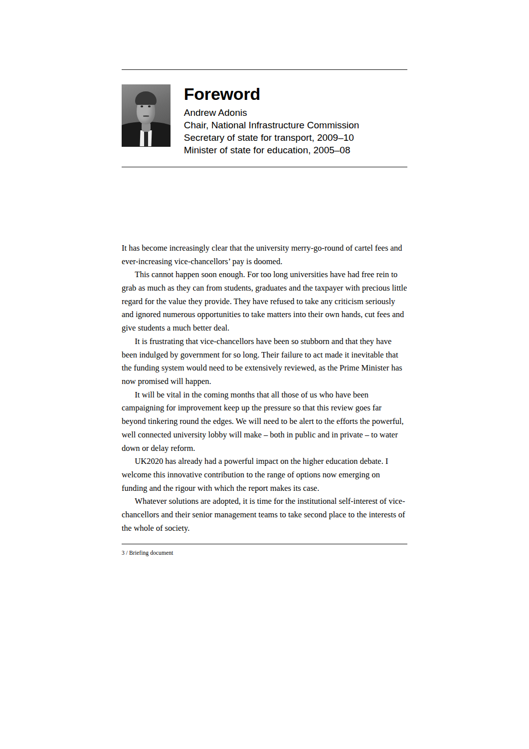Foreword
Andrew Adonis Chair, National Infrastructure Commission Secretary of state for transport, 2009–10 Minister of state for education, 2005–08
It has become increasingly clear that the university merry-go-round of cartel fees and ever-increasing vice-chancellors’ pay is doomed.
This cannot happen soon enough. For too long universities have had free rein to grab as much as they can from students, graduates and the taxpayer with precious little regard for the value they provide. They have refused to take any criticism seriously and ignored numerous opportunities to take matters into their own hands, cut fees and give students a much better deal.
It is frustrating that vice-chancellors have been so stubborn and that they have been indulged by government for so long. Their failure to act made it inevitable that the funding system would need to be extensively reviewed, as the Prime Minister has now promised will happen.
It will be vital in the coming months that all those of us who have been campaigning for improvement keep up the pressure so that this review goes far beyond tinkering round the edges. We will need to be alert to the efforts the powerful, well connected university lobby will make – both in public and in private – to water down or delay reform.
UK2020 has already had a powerful impact on the higher education debate. I welcome this innovative contribution to the range of options now emerging on funding and the rigour with which the report makes its case.
Whatever solutions are adopted, it is time for the institutional self-interest of vice-chancellors and their senior management teams to take second place to the interests of the whole of society.
3 / Briefing document